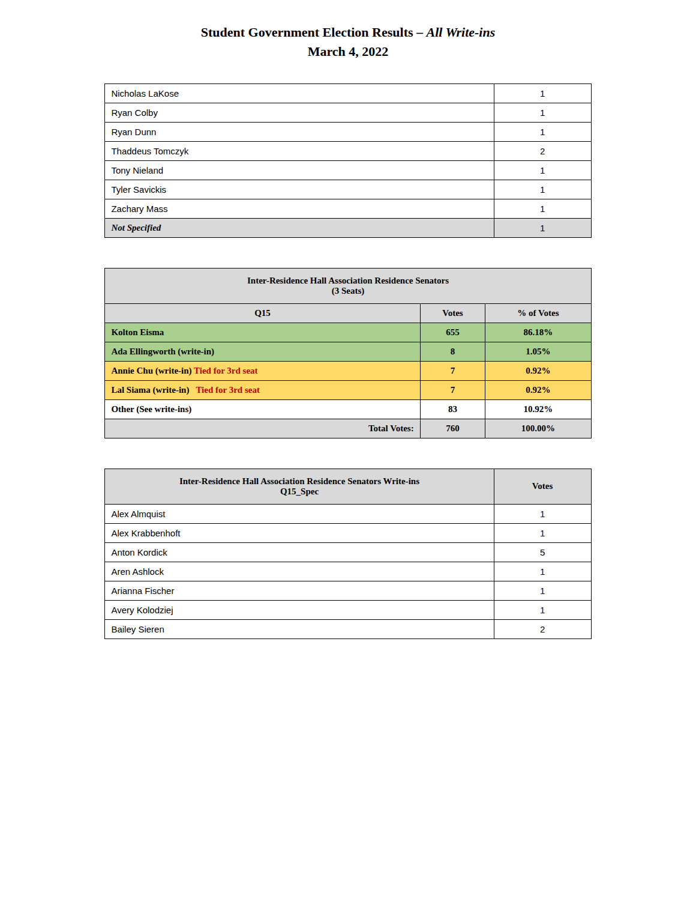Student Government Election Results – All Write-ins
March 4, 2022
| Nicholas LaKose | 1 |
| Ryan Colby | 1 |
| Ryan Dunn | 1 |
| Thaddeus Tomczyk | 2 |
| Tony Nieland | 1 |
| Tyler Savickis | 1 |
| Zachary Mass | 1 |
| Not Specified | 1 |
| Inter-Residence Hall Association Residence Senators (3 Seats) |
| Q15 | Votes | % of Votes |
| Kolton Eisma | 655 | 86.18% |
| Ada Ellingworth (write-in) | 8 | 1.05% |
| Annie Chu (write-in) Tied for 3rd seat | 7 | 0.92% |
| Lal Siama (write-in) Tied for 3rd seat | 7 | 0.92% |
| Other (See write-ins) | 83 | 10.92% |
| Total Votes: | 760 | 100.00% |
| Inter-Residence Hall Association Residence Senators Write-ins Q15_Spec | Votes |
| Alex Almquist | 1 |
| Alex Krabbenhoft | 1 |
| Anton Kordick | 5 |
| Aren Ashlock | 1 |
| Arianna Fischer | 1 |
| Avery Kolodziej | 1 |
| Bailey Sieren | 2 |